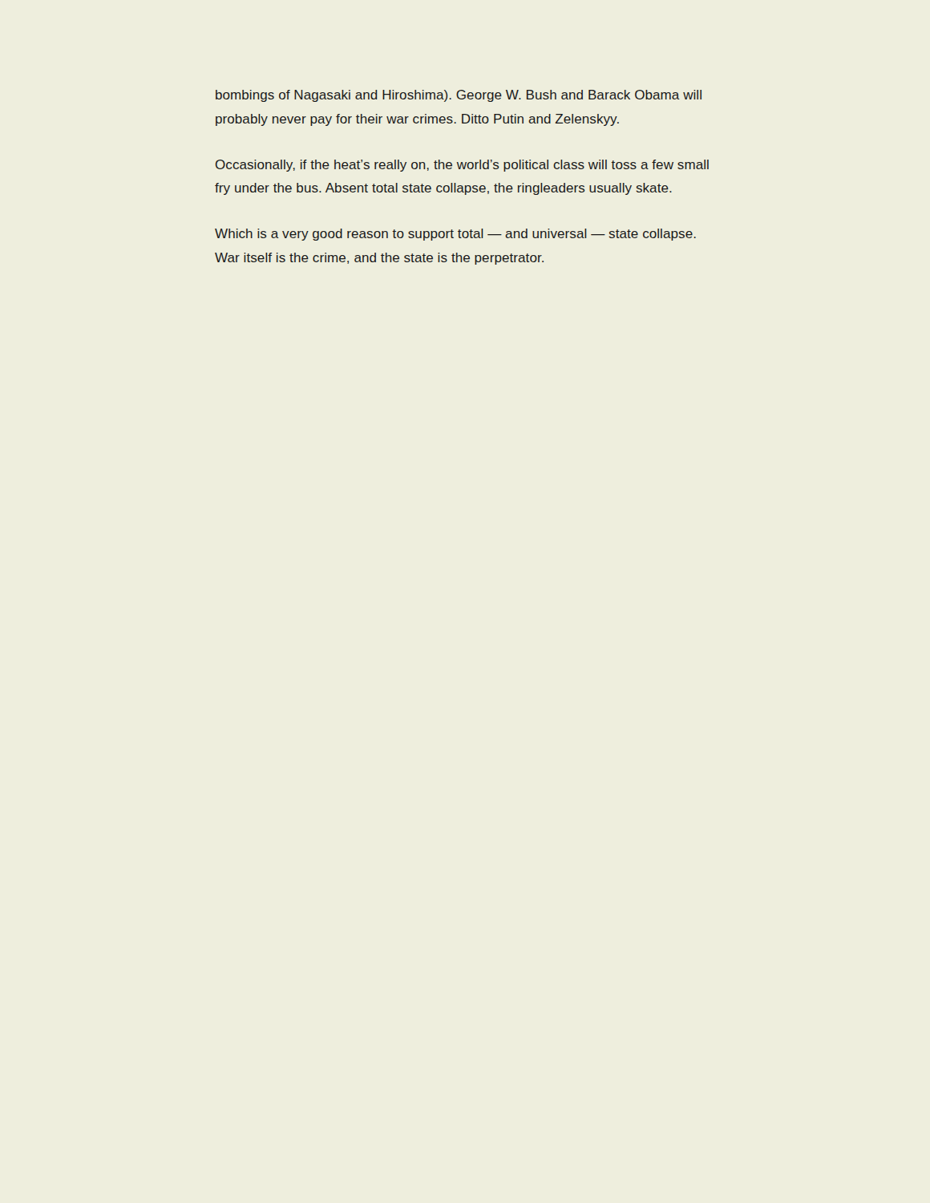bombings of Nagasaki and Hiroshima). George W. Bush and Barack Obama will probably never pay for their war crimes. Ditto Putin and Zelenskyy.
Occasionally, if the heat’s really on, the world’s political class will toss a few small fry under the bus. Absent total state collapse, the ringleaders usually skate.
Which is a very good reason to support total — and universal — state collapse. War itself is the crime, and the state is the perpetrator.